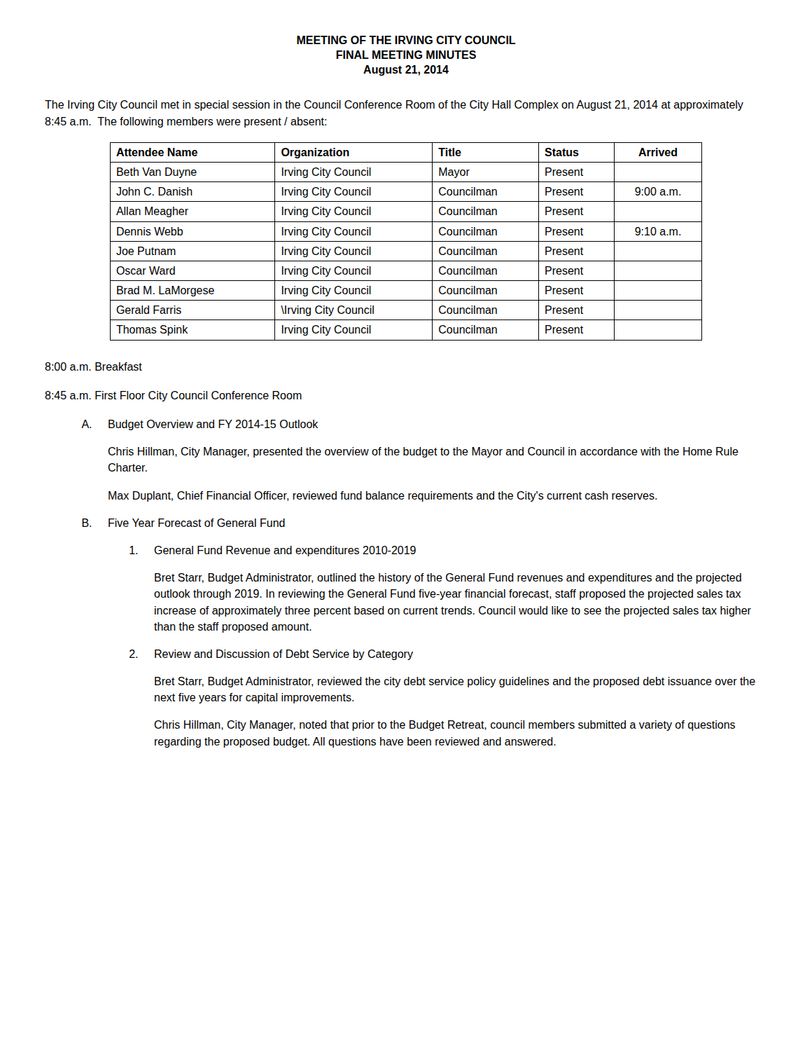MEETING OF THE IRVING CITY COUNCIL
FINAL MEETING MINUTES
August 21, 2014
The Irving City Council met in special session in the Council Conference Room of the City Hall Complex on August 21, 2014 at approximately 8:45 a.m. The following members were present / absent:
| Attendee Name | Organization | Title | Status | Arrived |
| --- | --- | --- | --- | --- |
| Beth Van Duyne | Irving City Council | Mayor | Present | |
| John C. Danish | Irving City Council | Councilman | Present | 9:00 a.m. |
| Allan Meagher | Irving City Council | Councilman | Present | |
| Dennis Webb | Irving City Council | Councilman | Present | 9:10 a.m. |
| Joe Putnam | Irving City Council | Councilman | Present | |
| Oscar Ward | Irving City Council | Councilman | Present | |
| Brad M. LaMorgese | Irving City Council | Councilman | Present | |
| Gerald Farris | \Irving City Council | Councilman | Present | |
| Thomas Spink | Irving City Council | Councilman | Present | |
8:00 a.m. Breakfast
8:45 a.m. First Floor City Council Conference Room
Budget Overview and FY 2014-15 Outlook
Chris Hillman, City Manager, presented the overview of the budget to the Mayor and Council in accordance with the Home Rule Charter.
Max Duplant, Chief Financial Officer, reviewed fund balance requirements and the City's current cash reserves.
Five Year Forecast of General Fund
General Fund Revenue and expenditures 2010-2019
Bret Starr, Budget Administrator, outlined the history of the General Fund revenues and expenditures and the projected outlook through 2019. In reviewing the General Fund five-year financial forecast, staff proposed the projected sales tax increase of approximately three percent based on current trends. Council would like to see the projected sales tax higher than the staff proposed amount.
Review and Discussion of Debt Service by Category
Bret Starr, Budget Administrator, reviewed the city debt service policy guidelines and the proposed debt issuance over the next five years for capital improvements.
Chris Hillman, City Manager, noted that prior to the Budget Retreat, council members submitted a variety of questions regarding the proposed budget. All questions have been reviewed and answered.